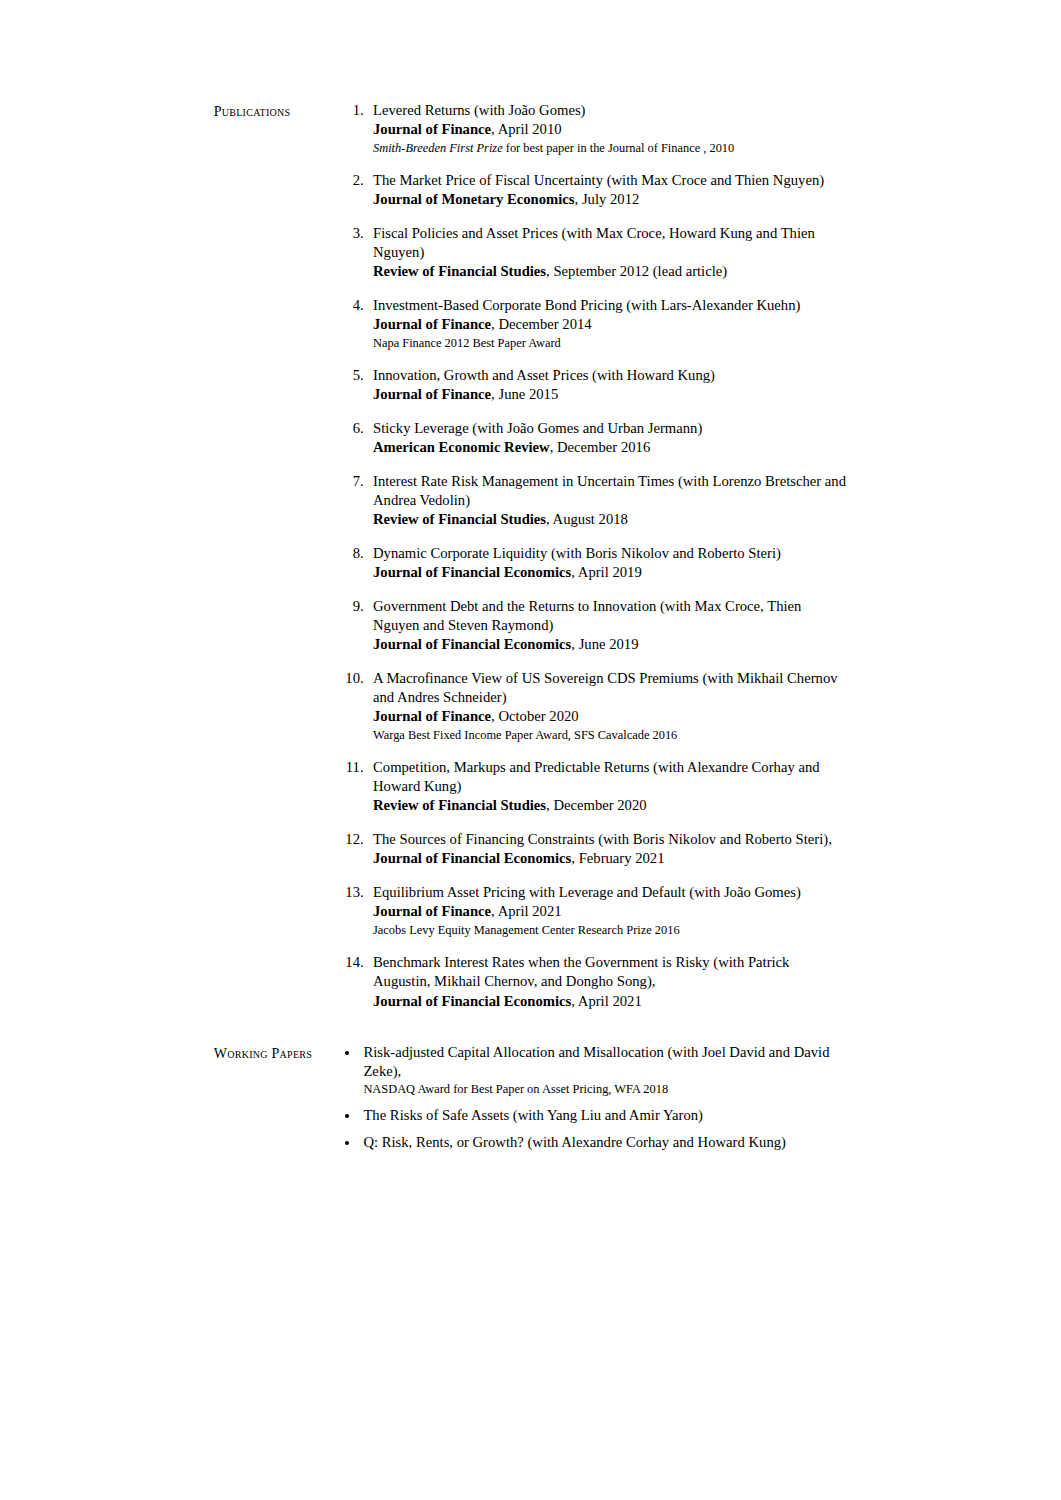Publications
Levered Returns (with João Gomes)
Journal of Finance, April 2010 Smith-Breeden First Prize for best paper in the Journal of Finance , 2010
The Market Price of Fiscal Uncertainty (with Max Croce and Thien Nguyen)
Journal of Monetary Economics, July 2012
Fiscal Policies and Asset Prices (with Max Croce, Howard Kung and Thien Nguyen)
Review of Financial Studies, September 2012 (lead article)
Investment-Based Corporate Bond Pricing (with Lars-Alexander Kuehn)
Journal of Finance, December 2014 Napa Finance 2012 Best Paper Award
Innovation, Growth and Asset Prices (with Howard Kung)
Journal of Finance, June 2015
Sticky Leverage (with João Gomes and Urban Jermann)
American Economic Review, December 2016
Interest Rate Risk Management in Uncertain Times (with Lorenzo Bretscher and Andrea Vedolin)
Review of Financial Studies, August 2018
Dynamic Corporate Liquidity (with Boris Nikolov and Roberto Steri)
Journal of Financial Economics, April 2019
Government Debt and the Returns to Innovation (with Max Croce, Thien Nguyen and Steven Raymond)
Journal of Financial Economics, June 2019
A Macrofinance View of US Sovereign CDS Premiums (with Mikhail Chernov and Andres Schneider)
Journal of Finance, October 2020 Warga Best Fixed Income Paper Award, SFS Cavalcade 2016
Competition, Markups and Predictable Returns (with Alexandre Corhay and Howard Kung)
Review of Financial Studies, December 2020
The Sources of Financing Constraints (with Boris Nikolov and Roberto Steri),
Journal of Financial Economics, February 2021
Equilibrium Asset Pricing with Leverage and Default (with João Gomes)
Journal of Finance, April 2021 Jacobs Levy Equity Management Center Research Prize 2016
Benchmark Interest Rates when the Government is Risky (with Patrick Augustin, Mikhail Chernov, and Dongho Song),
Journal of Financial Economics, April 2021
Working Papers
Risk-adjusted Capital Allocation and Misallocation (with Joel David and David Zeke), NASDAQ Award for Best Paper on Asset Pricing, WFA 2018
The Risks of Safe Assets (with Yang Liu and Amir Yaron)
Q: Risk, Rents, or Growth? (with Alexandre Corhay and Howard Kung)